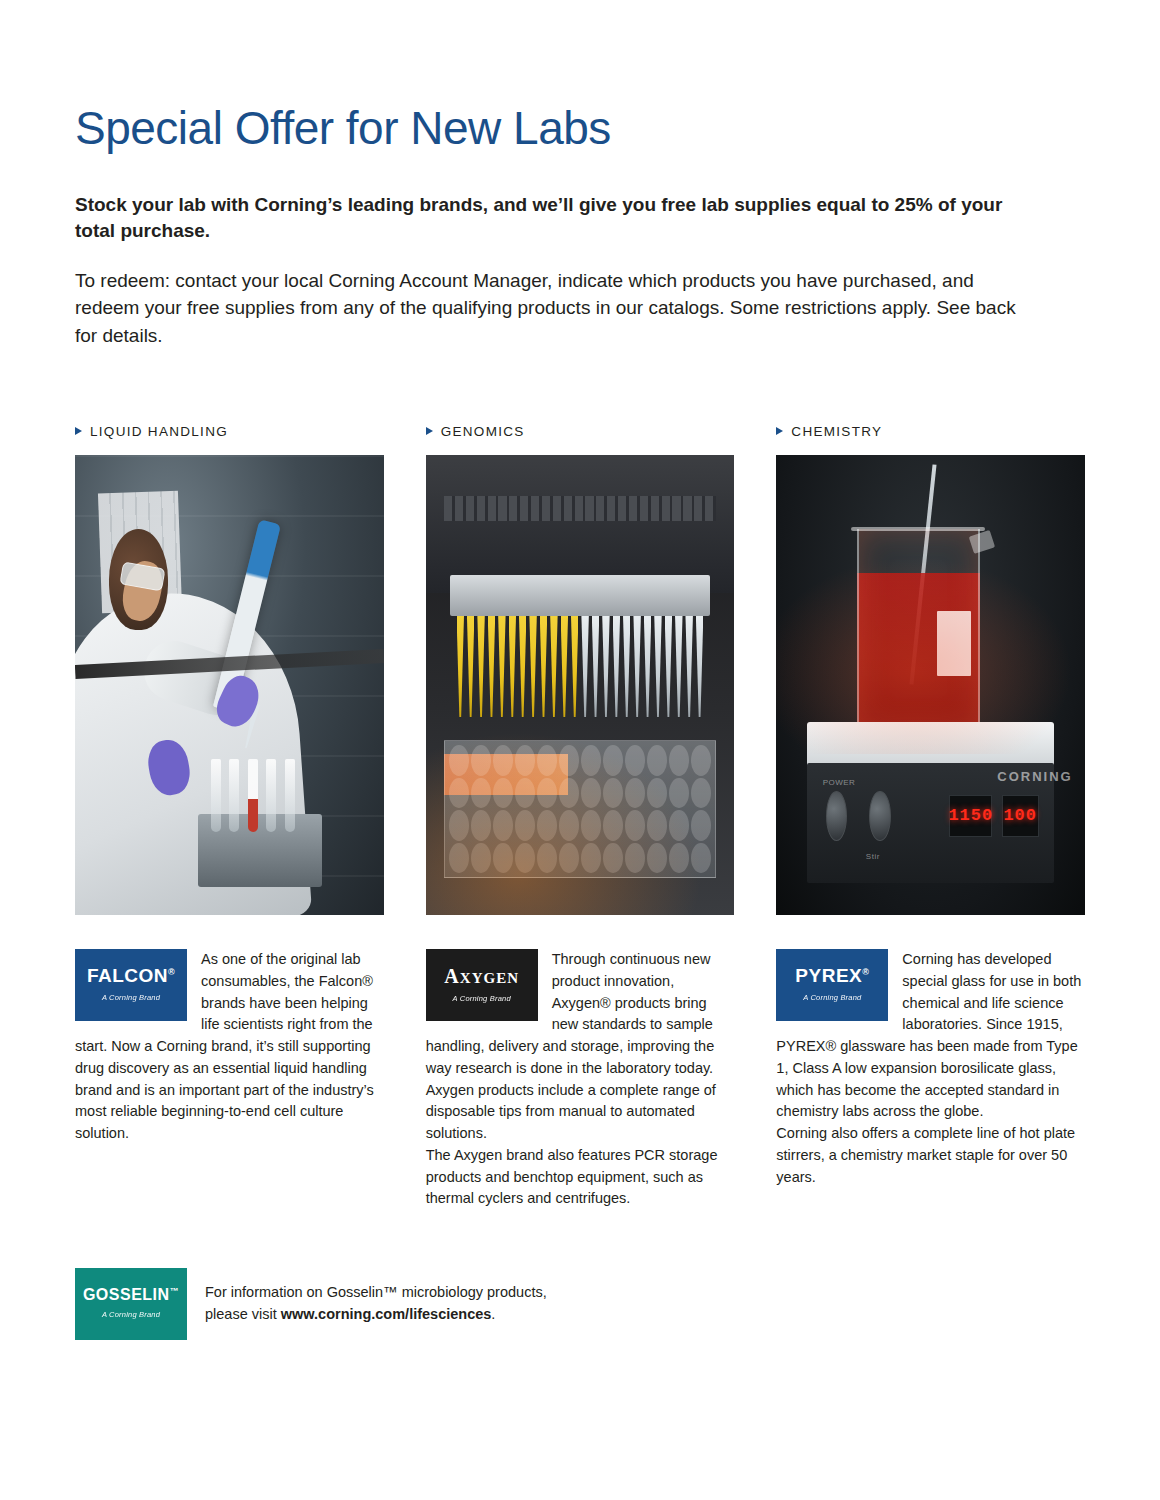Special Offer for New Labs
Stock your lab with Corning’s leading brands, and we’ll give you free lab supplies equal to 25% of your total purchase.
To redeem: contact your local Corning Account Manager, indicate which products you have purchased, and redeem your free supplies from any of the qualifying products in our catalogs. Some restrictions apply. See back for details.
Liquid Handling
FALCON®
A Corning Brand
As one of the original lab consumables, the Falcon® brands have been helping life scientists right from the start. Now a Corning brand, it’s still supporting drug discovery as an essential liquid handling brand and is an important part of the industry’s most reliable beginning-to-end cell culture solution.
Genomics
AXYGEN
A Corning Brand
Through continuous new product innovation, Axygen® products bring new standards to sample handling, delivery and storage, improving the way research is done in the laboratory today. Axygen products include a complete range of disposable tips from manual to automated solutions.
The Axygen brand also features PCR storage products and benchtop equipment, such as thermal cyclers and centrifuges.
Chemistry
POWER
Stir
1150
100
CORNING
PYREX®
A Corning Brand
Corning has developed special glass for use in both chemical and life science laboratories. Since 1915, PYREX® glassware has been made from Type 1, Class A low expansion borosilicate glass, which has become the accepted standard in chemistry labs across the globe.
Corning also offers a complete line of hot plate stirrers, a chemistry market staple for over 50 years.
GOSSELIN™
A Corning Brand
For information on Gosselin™ microbiology products,
please visit www.corning.com/lifesciences.